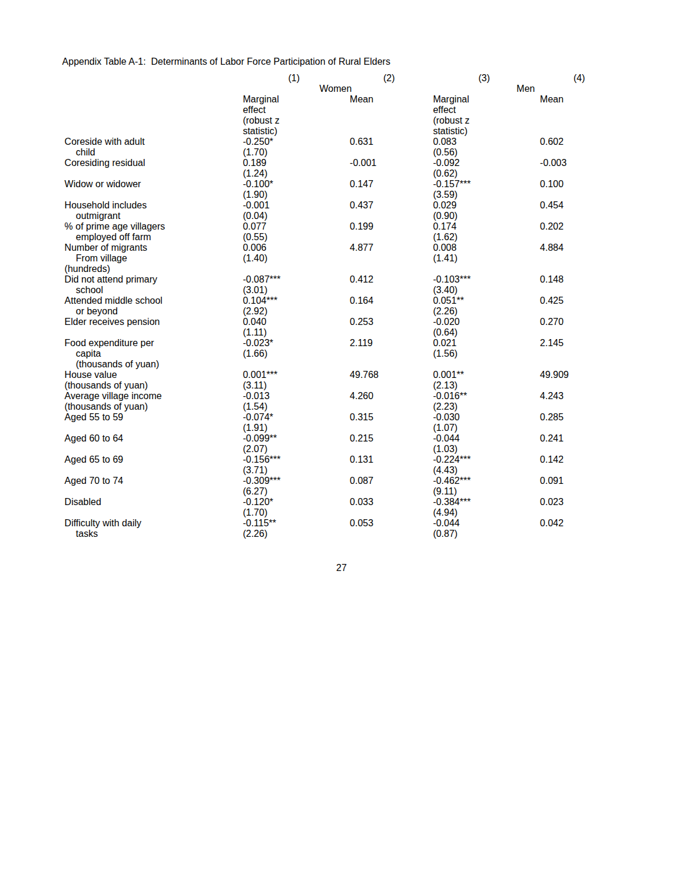Appendix Table A-1: Determinants of Labor Force Participation of Rural Elders
| | (1) | (2) | (3) | (4) |
| | Women | Men |
| | Marginal effect (robust z statistic) | Mean | Marginal effect (robust z statistic) | Mean |
| Coreside with adult child | -0.250* (1.70) | 0.631 | 0.083 (0.56) | 0.602 |
| Coresiding residual | 0.189 (1.24) | -0.001 | -0.092 (0.62) | -0.003 |
| Widow or widower | -0.100* (1.90) | 0.147 | -0.157*** (3.59) | 0.100 |
| Household includes outmigrant | -0.001 (0.04) | 0.437 | 0.029 (0.90) | 0.454 |
| % of prime age villagers employed off farm | 0.077 (0.55) | 0.199 | 0.174 (1.62) | 0.202 |
| Number of migrants From village (hundreds) | 0.006 (1.40) | 4.877 | 0.008 (1.41) | 4.884 |
| Did not attend primary school | -0.087*** (3.01) | 0.412 | -0.103*** (3.40) | 0.148 |
| Attended middle school or beyond | 0.104*** (2.92) | 0.164 | 0.051** (2.26) | 0.425 |
| Elder receives pension | 0.040 (1.11) | 0.253 | -0.020 (0.64) | 0.270 |
| Food expenditure per capita (thousands of yuan) | -0.023* (1.66) | 2.119 | 0.021 (1.56) | 2.145 |
| House value (thousands of yuan) | 0.001*** (3.11) | 49.768 | 0.001** (2.13) | 49.909 |
| Average village income (thousands of yuan) | -0.013 (1.54) | 4.260 | -0.016** (2.23) | 4.243 |
| Aged 55 to 59 | -0.074* (1.91) | 0.315 | -0.030 (1.07) | 0.285 |
| Aged 60 to 64 | -0.099** (2.07) | 0.215 | -0.044 (1.03) | 0.241 |
| Aged 65 to 69 | -0.156*** (3.71) | 0.131 | -0.224*** (4.43) | 0.142 |
| Aged 70 to 74 | -0.309*** (6.27) | 0.087 | -0.462*** (9.11) | 0.091 |
| Disabled | -0.120* (1.70) | 0.033 | -0.384*** (4.94) | 0.023 |
| Difficulty with daily tasks | -0.115** (2.26) | 0.053 | -0.044 (0.87) | 0.042 |
27